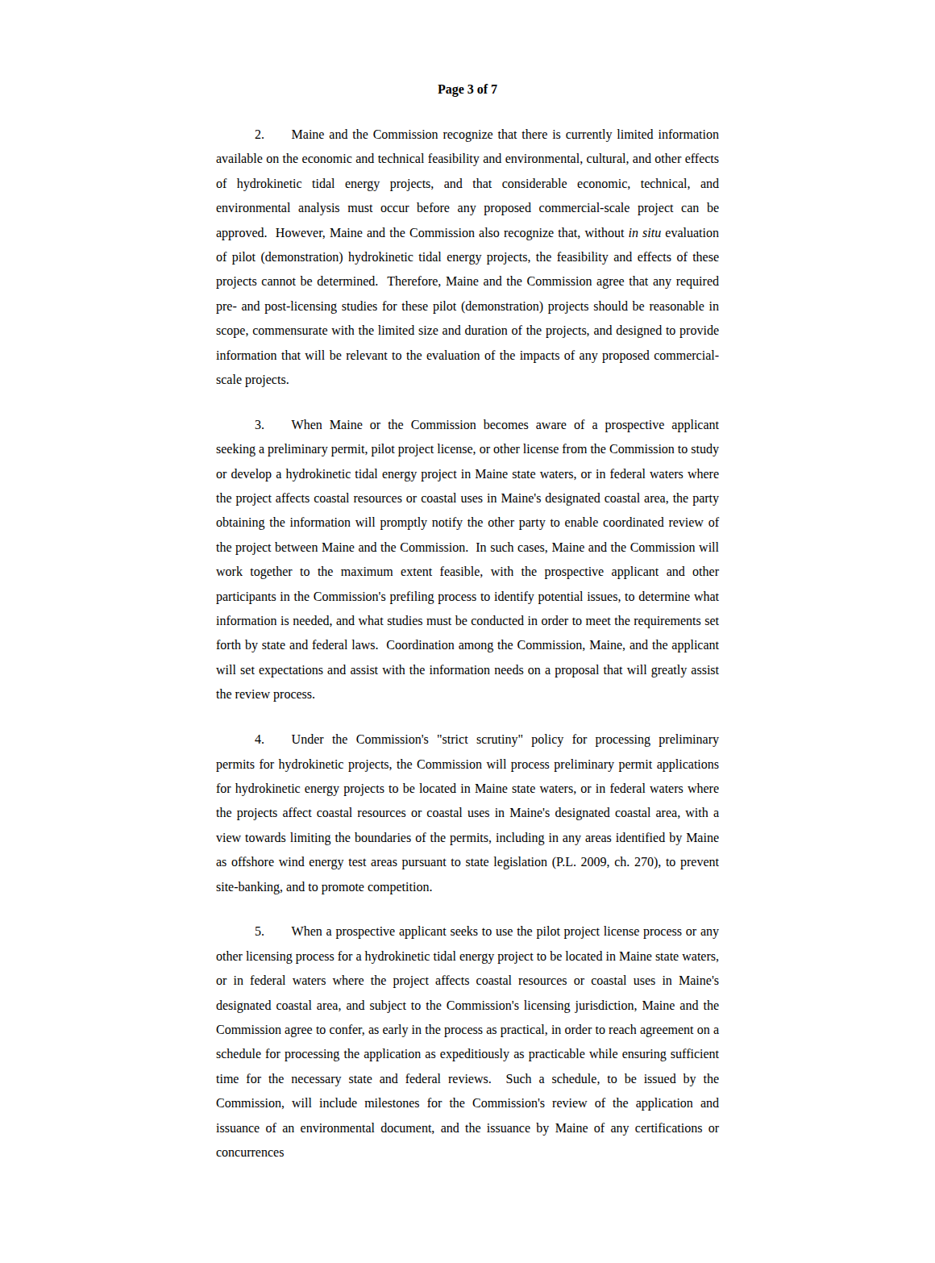Page 3 of 7
2. Maine and the Commission recognize that there is currently limited information available on the economic and technical feasibility and environmental, cultural, and other effects of hydrokinetic tidal energy projects, and that considerable economic, technical, and environmental analysis must occur before any proposed commercial-scale project can be approved. However, Maine and the Commission also recognize that, without in situ evaluation of pilot (demonstration) hydrokinetic tidal energy projects, the feasibility and effects of these projects cannot be determined. Therefore, Maine and the Commission agree that any required pre- and post-licensing studies for these pilot (demonstration) projects should be reasonable in scope, commensurate with the limited size and duration of the projects, and designed to provide information that will be relevant to the evaluation of the impacts of any proposed commercial-scale projects.
3. When Maine or the Commission becomes aware of a prospective applicant seeking a preliminary permit, pilot project license, or other license from the Commission to study or develop a hydrokinetic tidal energy project in Maine state waters, or in federal waters where the project affects coastal resources or coastal uses in Maine's designated coastal area, the party obtaining the information will promptly notify the other party to enable coordinated review of the project between Maine and the Commission. In such cases, Maine and the Commission will work together to the maximum extent feasible, with the prospective applicant and other participants in the Commission's prefiling process to identify potential issues, to determine what information is needed, and what studies must be conducted in order to meet the requirements set forth by state and federal laws. Coordination among the Commission, Maine, and the applicant will set expectations and assist with the information needs on a proposal that will greatly assist the review process.
4. Under the Commission's "strict scrutiny" policy for processing preliminary permits for hydrokinetic projects, the Commission will process preliminary permit applications for hydrokinetic energy projects to be located in Maine state waters, or in federal waters where the projects affect coastal resources or coastal uses in Maine's designated coastal area, with a view towards limiting the boundaries of the permits, including in any areas identified by Maine as offshore wind energy test areas pursuant to state legislation (P.L. 2009, ch. 270), to prevent site-banking, and to promote competition.
5. When a prospective applicant seeks to use the pilot project license process or any other licensing process for a hydrokinetic tidal energy project to be located in Maine state waters, or in federal waters where the project affects coastal resources or coastal uses in Maine's designated coastal area, and subject to the Commission's licensing jurisdiction, Maine and the Commission agree to confer, as early in the process as practical, in order to reach agreement on a schedule for processing the application as expeditiously as practicable while ensuring sufficient time for the necessary state and federal reviews. Such a schedule, to be issued by the Commission, will include milestones for the Commission's review of the application and issuance of an environmental document, and the issuance by Maine of any certifications or concurrences